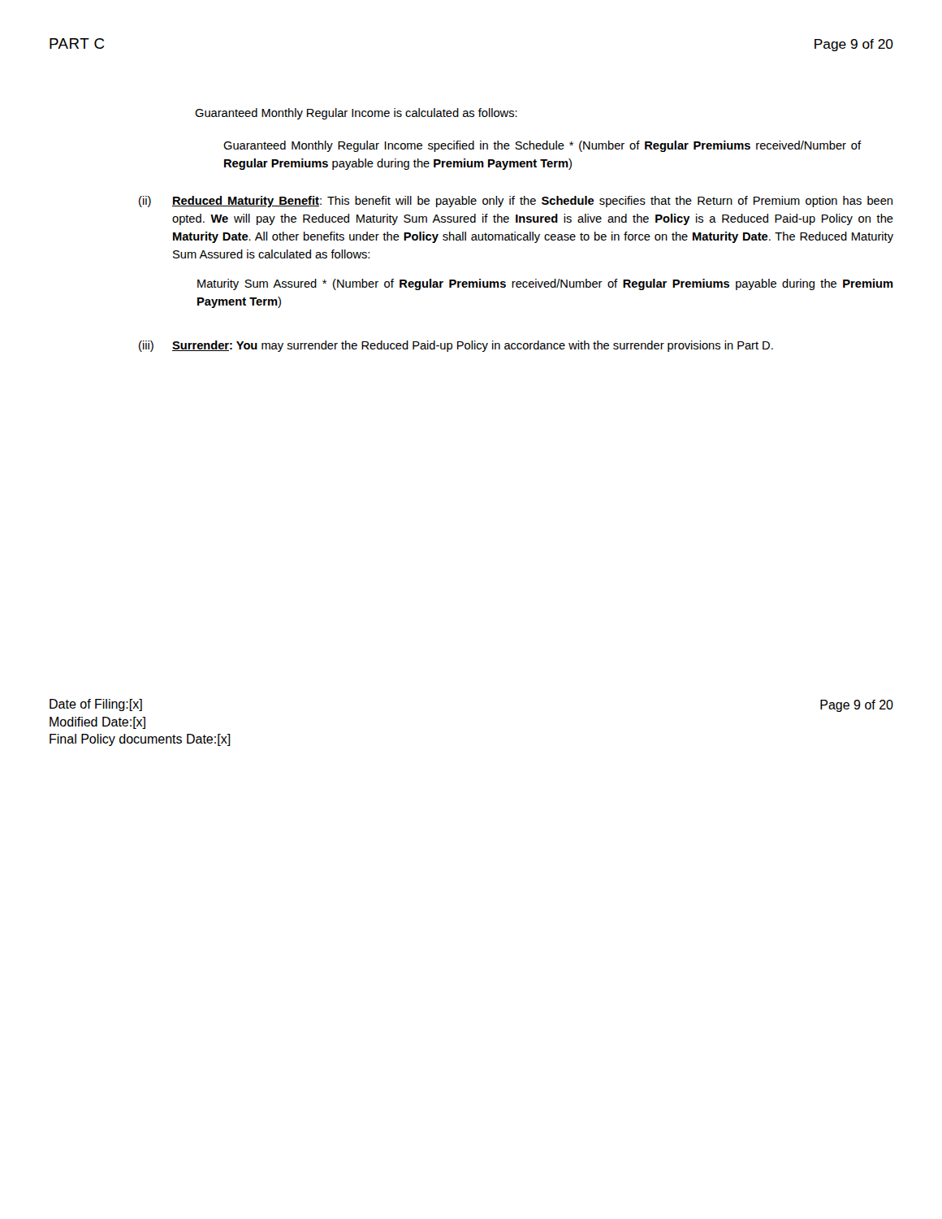PART C
Page 9 of 20
Guaranteed Monthly Regular Income is calculated as follows:
Guaranteed Monthly Regular Income specified in the Schedule * (Number of Regular Premiums received/Number of Regular Premiums payable during the Premium Payment Term)
(ii)
Reduced Maturity Benefit: This benefit will be payable only if the Schedule specifies that the Return of Premium option has been opted. We will pay the Reduced Maturity Sum Assured if the Insured is alive and the Policy is a Reduced Paid-up Policy on the Maturity Date. All other benefits under the Policy shall automatically cease to be in force on the Maturity Date. The Reduced Maturity Sum Assured is calculated as follows:
Maturity Sum Assured * (Number of Regular Premiums received/Number of Regular Premiums payable during the Premium Payment Term)
(iii)
Surrender: You may surrender the Reduced Paid-up Policy in accordance with the surrender provisions in Part D.
Date of Filing:[x]
Modified Date:[x]
Final Policy documents Date:[x]
Page 9 of 20